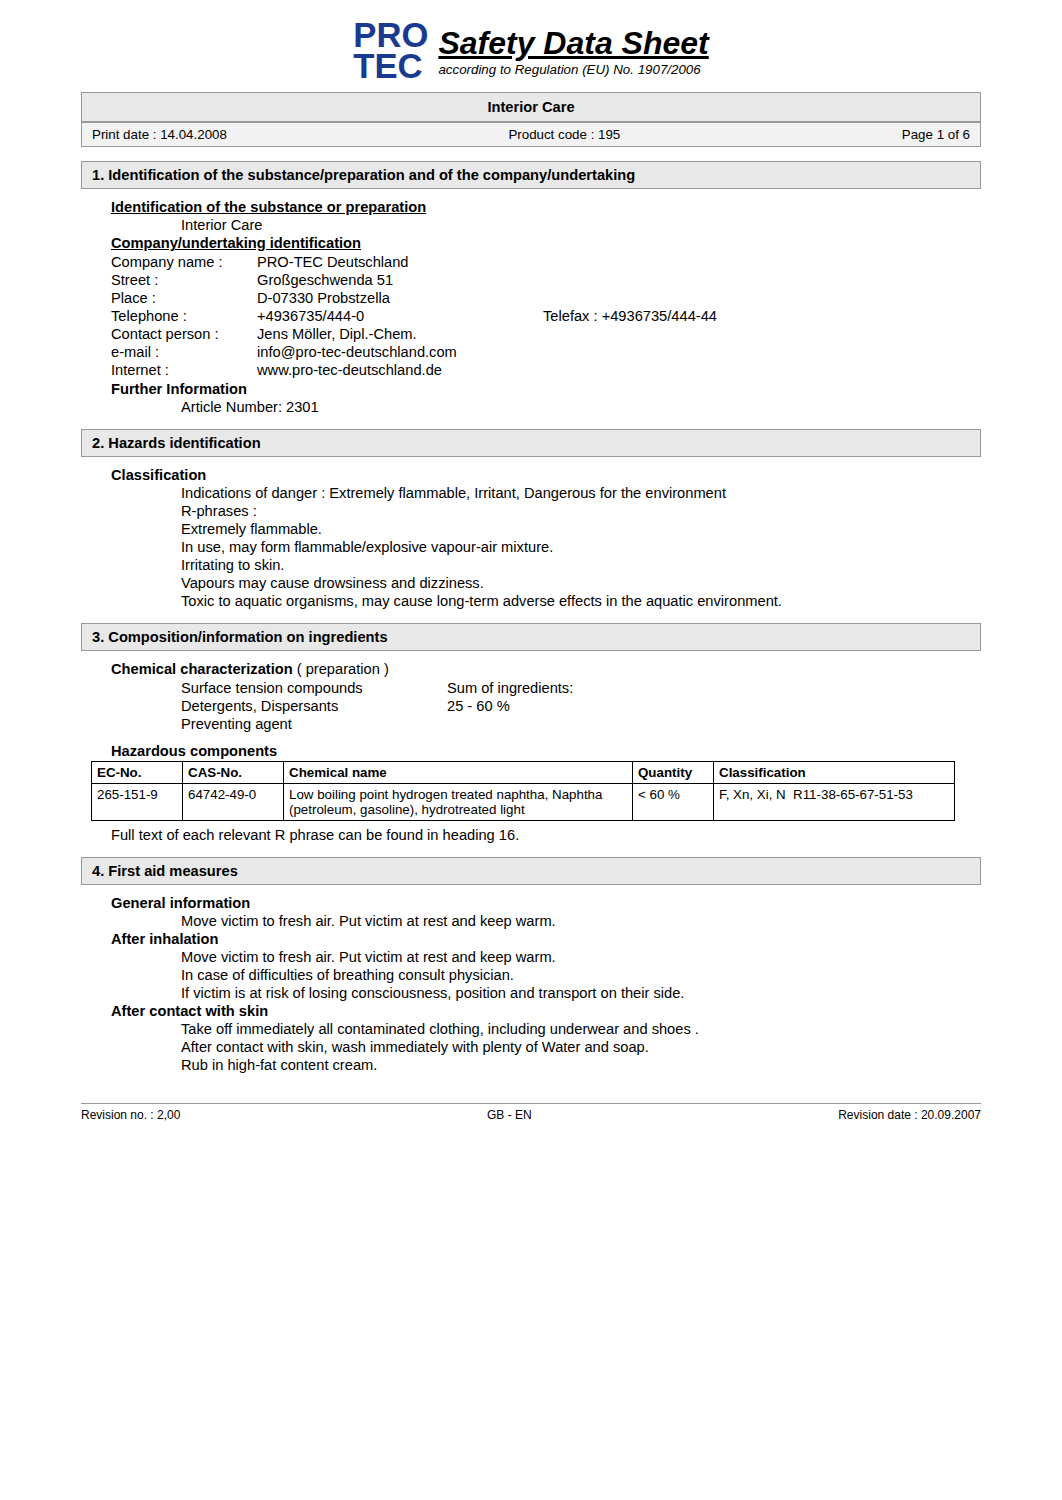PRO TEC
Safety Data Sheet
according to Regulation (EU) No. 1907/2006
Interior Care
Print date : 14.04.2008 Product code : 195 Page 1 of 6
1. Identification of the substance/preparation and of the company/undertaking
Identification of the substance or preparation
Interior Care
Company/undertaking identification
| Company name : | PRO-TEC Deutschland | |
| Street : | Großgeschwenda 51 | |
| Place : | D-07330 Probstzella | |
| Telephone : | +4936735/444-0 | Telefax : +4936735/444-44 |
| Contact person : | Jens Möller, Dipl.-Chem. | |
| e-mail : | info@pro-tec-deutschland.com | |
| Internet : | www.pro-tec-deutschland.de | |
Further Information
Article Number: 2301
2. Hazards identification
Classification
Indications of danger : Extremely flammable, Irritant, Dangerous for the environment
R-phrases :
Extremely flammable.
In use, may form flammable/explosive vapour-air mixture.
Irritating to skin.
Vapours may cause drowsiness and dizziness.
Toxic to aquatic organisms, may cause long-term adverse effects in the aquatic environment.
3. Composition/information on ingredients
Chemical characterization ( preparation )
| Surface tension compounds | Sum of ingredients: |
| Detergents, Dispersants | 25 - 60 % |
| Preventing agent | |
Hazardous components
| EC-No. | CAS-No. | Chemical name | Quantity | Classification |
| --- | --- | --- | --- | --- |
| 265-151-9 | 64742-49-0 | Low boiling point hydrogen treated naphtha, Naphtha (petroleum, gasoline), hydrotreated light | < 60 % | F, Xn, Xi, N R11-38-65-67-51-53 |
Full text of each relevant R phrase can be found in heading 16.
4. First aid measures
General information
Move victim to fresh air. Put victim at rest and keep warm.
After inhalation
Move victim to fresh air. Put victim at rest and keep warm.
In case of difficulties of breathing consult physician.
If victim is at risk of losing consciousness, position and transport on their side.
After contact with skin
Take off immediately all contaminated clothing, including underwear and shoes .
After contact with skin, wash immediately with plenty of Water and soap.
Rub in high-fat content cream.
Revision no. : 2,00 GB - EN Revision date : 20.09.2007